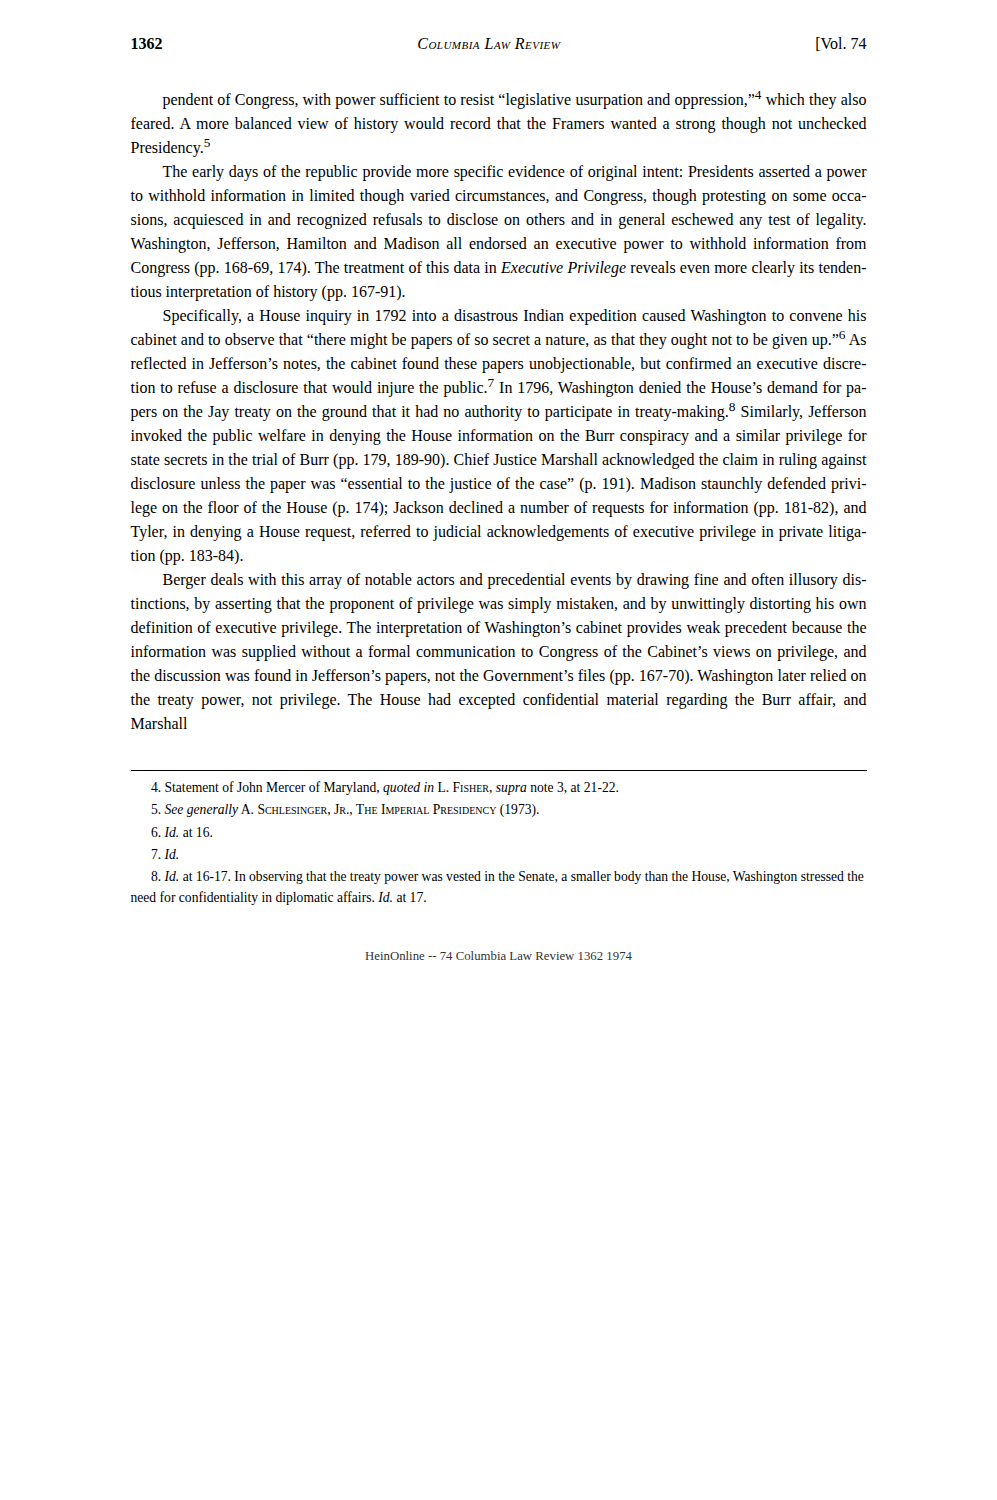1362 Columbia Law Review [Vol. 74
pendent of Congress, with power sufficient to resist “legislative usurpation and oppression,”4 which they also feared. A more balanced view of history would record that the Framers wanted a strong though not unchecked Presidency.5
The early days of the republic provide more specific evidence of original intent: Presidents asserted a power to withhold information in limited though varied circumstances, and Congress, though protesting on some occasions, acquiesced in and recognized refusals to disclose on others and in general eschewed any test of legality. Washington, Jefferson, Hamilton and Madison all endorsed an executive power to withhold information from Congress (pp. 168-69, 174). The treatment of this data in Executive Privilege reveals even more clearly its tendentious interpretation of history (pp. 167-91).
Specifically, a House inquiry in 1792 into a disastrous Indian expedition caused Washington to convene his cabinet and to observe that “there might be papers of so secret a nature, as that they ought not to be given up.”6 As reflected in Jefferson’s notes, the cabinet found these papers unobjectionable, but confirmed an executive discretion to refuse a disclosure that would injure the public.7 In 1796, Washington denied the House’s demand for papers on the Jay treaty on the ground that it had no authority to participate in treaty-making.8 Similarly, Jefferson invoked the public welfare in denying the House information on the Burr conspiracy and a similar privilege for state secrets in the trial of Burr (pp. 179, 189-90). Chief Justice Marshall acknowledged the claim in ruling against disclosure unless the paper was “essential to the justice of the case” (p. 191). Madison staunchly defended privilege on the floor of the House (p. 174); Jackson declined a number of requests for information (pp. 181-82), and Tyler, in denying a House request, referred to judicial acknowledgements of executive privilege in private litigation (pp. 183-84).
Berger deals with this array of notable actors and precedential events by drawing fine and often illusory distinctions, by asserting that the proponent of privilege was simply mistaken, and by unwittingly distorting his own definition of executive privilege. The interpretation of Washington’s cabinet provides weak precedent because the information was supplied without a formal communication to Congress of the Cabinet’s views on privilege, and the discussion was found in Jefferson’s papers, not the Government’s files (pp. 167-70). Washington later relied on the treaty power, not privilege. The House had excepted confidential material regarding the Burr affair, and Marshall
4. Statement of John Mercer of Maryland, quoted in L. Fisher, supra note 3, at 21-22.
5. See generally A. Schlesinger, Jr., The Imperial Presidency (1973).
6. Id. at 16.
7. Id.
8. Id. at 16-17. In observing that the treaty power was vested in the Senate, a smaller body than the House, Washington stressed the need for confidentiality in diplomatic affairs. Id. at 17.
HeinOnline -- 74 Columbia Law Review 1362 1974